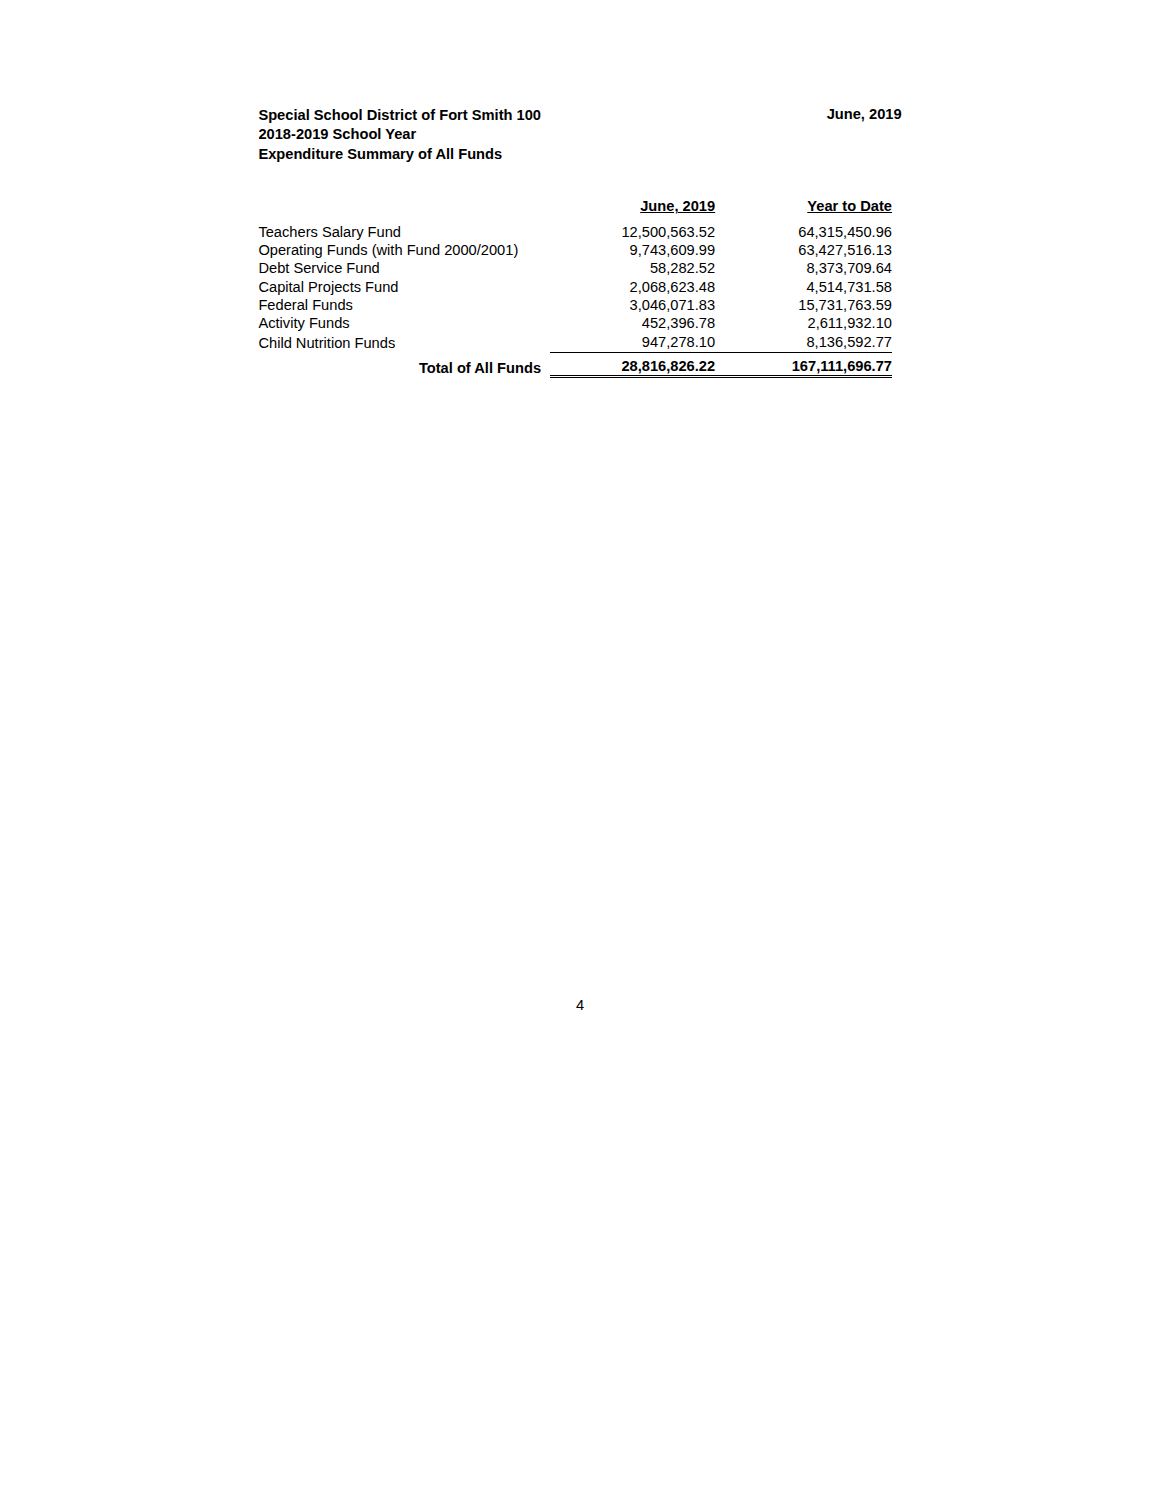Special School District of Fort Smith 100
2018-2019 School Year
Expenditure Summary of All Funds
June, 2019
| | June, 2019 | Year to Date |
| --- | --- | --- |
| Teachers Salary Fund | 12,500,563.52 | 64,315,450.96 |
| Operating Funds (with Fund 2000/2001) | 9,743,609.99 | 63,427,516.13 |
| Debt Service Fund | 58,282.52 | 8,373,709.64 |
| Capital Projects Fund | 2,068,623.48 | 4,514,731.58 |
| Federal Funds | 3,046,071.83 | 15,731,763.59 |
| Activity Funds | 452,396.78 | 2,611,932.10 |
| Child Nutrition Funds | 947,278.10 | 8,136,592.77 |
| Total of All Funds | 28,816,826.22 | 167,111,696.77 |
4